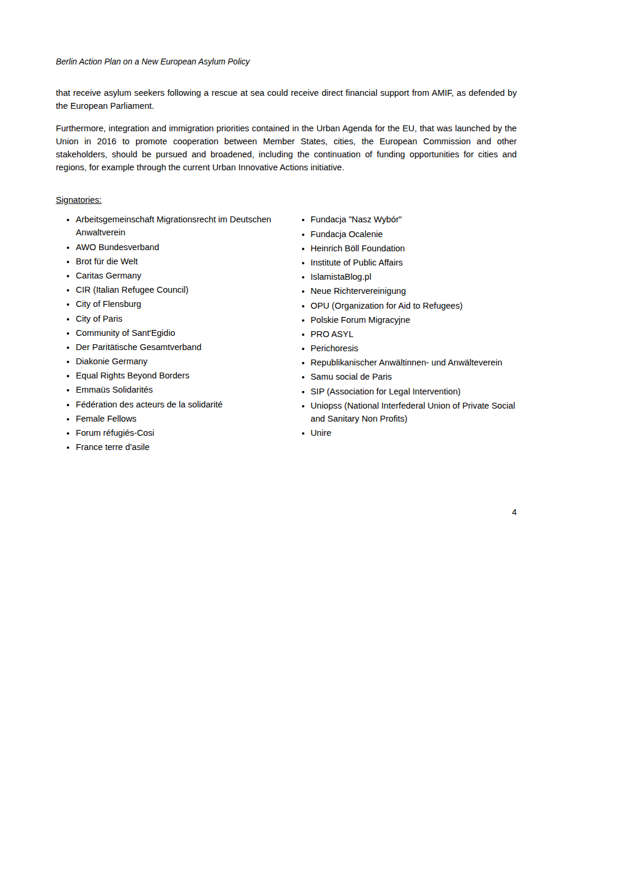Berlin Action Plan on a New European Asylum Policy
that receive asylum seekers following a rescue at sea could receive direct financial support from AMIF, as defended by the European Parliament.
Furthermore, integration and immigration priorities contained in the Urban Agenda for the EU, that was launched by the Union in 2016 to promote cooperation between Member States, cities, the European Commission and other stakeholders, should be pursued and broadened, including the continuation of funding opportunities for cities and regions, for example through the current Urban Innovative Actions initiative.
Signatories:
Arbeitsgemeinschaft Migrationsrecht im Deutschen Anwaltverein
AWO Bundesverband
Brot für die Welt
Caritas Germany
CIR (Italian Refugee Council)
City of Flensburg
City of Paris
Community of Sant'Egidio
Der Paritätische Gesamtverband
Diakonie Germany
Equal Rights Beyond Borders
Emmaüs Solidarités
Fédération des acteurs de la solidarité
Female Fellows
Forum réfugiés-Cosi
France terre d'asile
Fundacja "Nasz Wybór"
Fundacja Ocalenie
Heinrich Böll Foundation
Institute of Public Affairs
IslamistaBlog.pl
Neue Richtervereinigung
OPU (Organization for Aid to Refugees)
Polskie Forum Migracyjne
PRO ASYL
Perichoresis
Republikanischer Anwältinnen- und Anwälteverein
Samu social de Paris
SIP (Association for Legal Intervention)
Uniopss (National Interfederal Union of Private Social and Sanitary Non Profits)
Unire
4